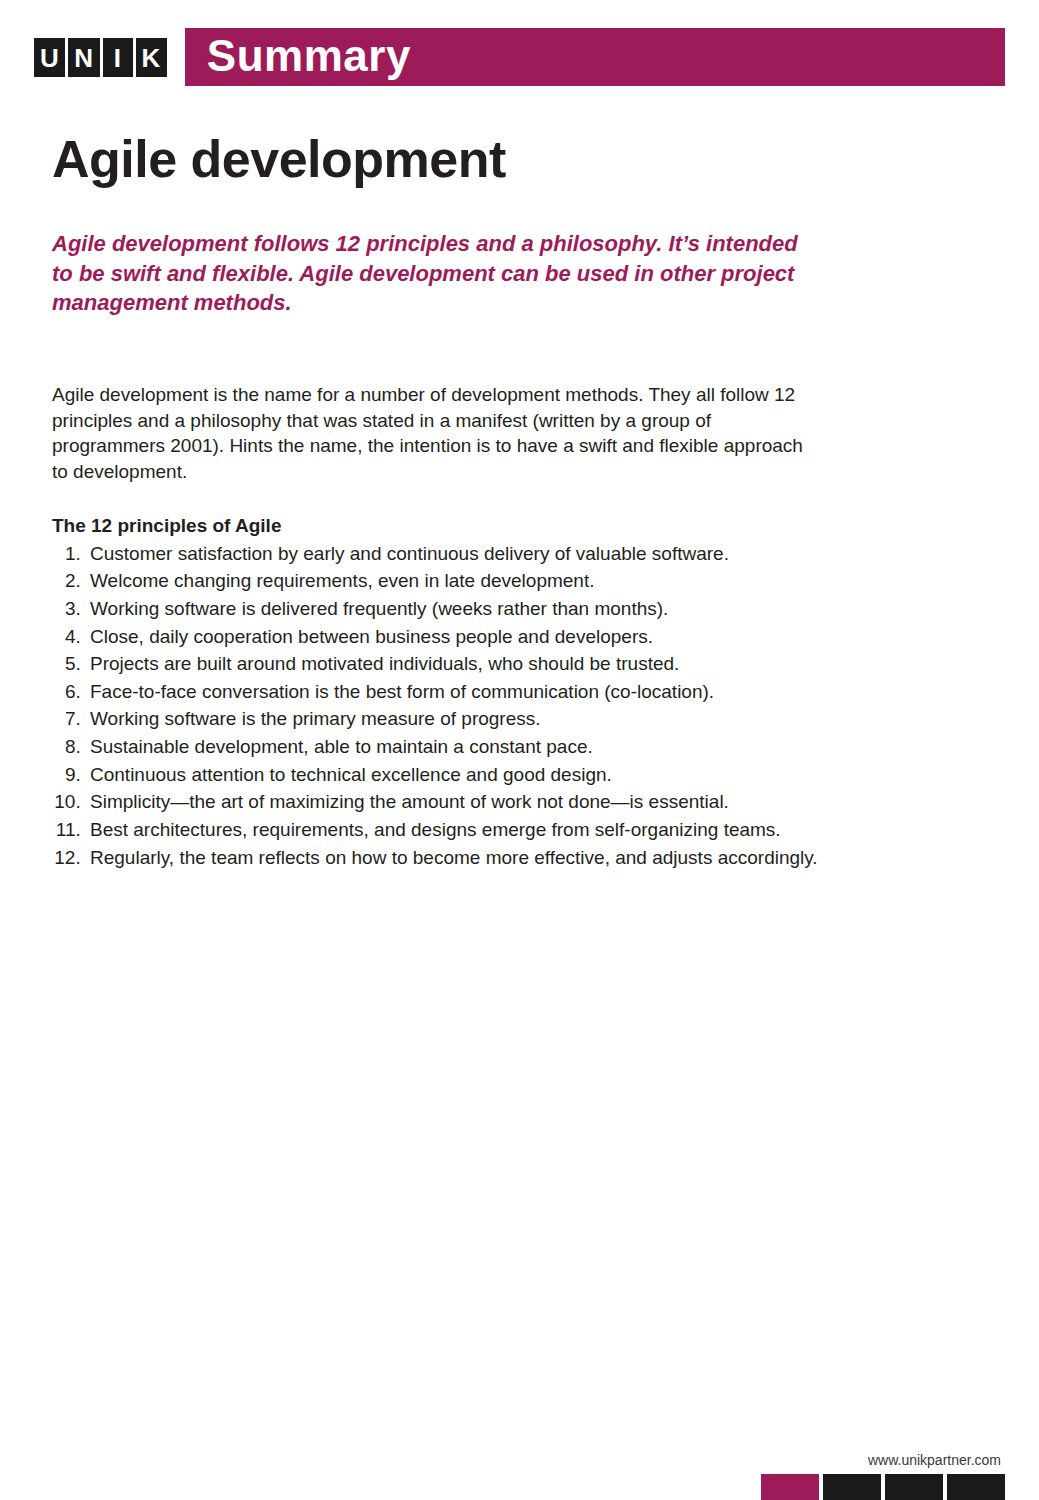UNIK
Summary
Agile development
Agile development follows 12 principles and a philosophy. It’s intended to be swift and flexible. Agile development can be used in other project management methods.
Agile development is the name for a number of development methods. They all follow 12 principles and a philosophy that was stated in a manifest (written by a group of programmers 2001). Hints the name, the intention is to have a swift and flexible approach to development.
The 12 principles of Agile
Customer satisfaction by early and continuous delivery of valuable software.
Welcome changing requirements, even in late development.
Working software is delivered frequently (weeks rather than months).
Close, daily cooperation between business people and developers.
Projects are built around motivated individuals, who should be trusted.
Face-to-face conversation is the best form of communication (co-location).
Working software is the primary measure of progress.
Sustainable development, able to maintain a constant pace.
Continuous attention to technical excellence and good design.
Simplicity—the art of maximizing the amount of work not done—is essential.
Best architectures, requirements, and designs emerge from self-organizing teams.
Regularly, the team reflects on how to become more effective, and adjusts accordingly.
www.unikpartner.com